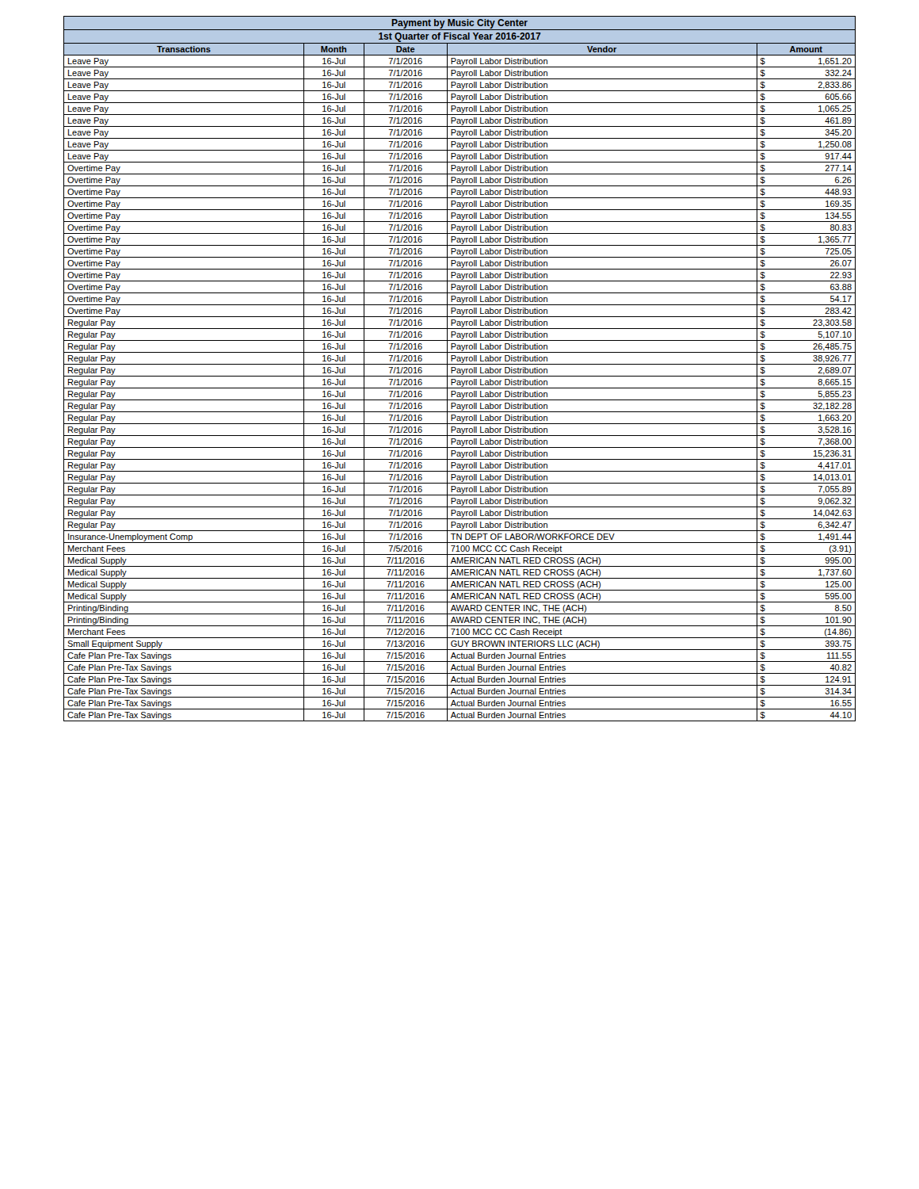| Payment by Music City Center |
| --- |
| 1st Quarter of Fiscal Year 2016-2017 |
| Transactions | Month | Date | Vendor | Amount |
| Leave Pay | 16-Jul | 7/1/2016 | Payroll Labor Distribution | $ | 1,651.20 |
| Leave Pay | 16-Jul | 7/1/2016 | Payroll Labor Distribution | $ | 332.24 |
| Leave Pay | 16-Jul | 7/1/2016 | Payroll Labor Distribution | $ | 2,833.86 |
| Leave Pay | 16-Jul | 7/1/2016 | Payroll Labor Distribution | $ | 605.66 |
| Leave Pay | 16-Jul | 7/1/2016 | Payroll Labor Distribution | $ | 1,065.25 |
| Leave Pay | 16-Jul | 7/1/2016 | Payroll Labor Distribution | $ | 461.89 |
| Leave Pay | 16-Jul | 7/1/2016 | Payroll Labor Distribution | $ | 345.20 |
| Leave Pay | 16-Jul | 7/1/2016 | Payroll Labor Distribution | $ | 1,250.08 |
| Leave Pay | 16-Jul | 7/1/2016 | Payroll Labor Distribution | $ | 917.44 |
| Overtime Pay | 16-Jul | 7/1/2016 | Payroll Labor Distribution | $ | 277.14 |
| Overtime Pay | 16-Jul | 7/1/2016 | Payroll Labor Distribution | $ | 6.26 |
| Overtime Pay | 16-Jul | 7/1/2016 | Payroll Labor Distribution | $ | 448.93 |
| Overtime Pay | 16-Jul | 7/1/2016 | Payroll Labor Distribution | $ | 169.35 |
| Overtime Pay | 16-Jul | 7/1/2016 | Payroll Labor Distribution | $ | 134.55 |
| Overtime Pay | 16-Jul | 7/1/2016 | Payroll Labor Distribution | $ | 80.83 |
| Overtime Pay | 16-Jul | 7/1/2016 | Payroll Labor Distribution | $ | 1,365.77 |
| Overtime Pay | 16-Jul | 7/1/2016 | Payroll Labor Distribution | $ | 725.05 |
| Overtime Pay | 16-Jul | 7/1/2016 | Payroll Labor Distribution | $ | 26.07 |
| Overtime Pay | 16-Jul | 7/1/2016 | Payroll Labor Distribution | $ | 22.93 |
| Overtime Pay | 16-Jul | 7/1/2016 | Payroll Labor Distribution | $ | 63.88 |
| Overtime Pay | 16-Jul | 7/1/2016 | Payroll Labor Distribution | $ | 54.17 |
| Overtime Pay | 16-Jul | 7/1/2016 | Payroll Labor Distribution | $ | 283.42 |
| Regular Pay | 16-Jul | 7/1/2016 | Payroll Labor Distribution | $ | 23,303.58 |
| Regular Pay | 16-Jul | 7/1/2016 | Payroll Labor Distribution | $ | 5,107.10 |
| Regular Pay | 16-Jul | 7/1/2016 | Payroll Labor Distribution | $ | 26,485.75 |
| Regular Pay | 16-Jul | 7/1/2016 | Payroll Labor Distribution | $ | 38,926.77 |
| Regular Pay | 16-Jul | 7/1/2016 | Payroll Labor Distribution | $ | 2,689.07 |
| Regular Pay | 16-Jul | 7/1/2016 | Payroll Labor Distribution | $ | 8,665.15 |
| Regular Pay | 16-Jul | 7/1/2016 | Payroll Labor Distribution | $ | 5,855.23 |
| Regular Pay | 16-Jul | 7/1/2016 | Payroll Labor Distribution | $ | 32,182.28 |
| Regular Pay | 16-Jul | 7/1/2016 | Payroll Labor Distribution | $ | 1,663.20 |
| Regular Pay | 16-Jul | 7/1/2016 | Payroll Labor Distribution | $ | 3,528.16 |
| Regular Pay | 16-Jul | 7/1/2016 | Payroll Labor Distribution | $ | 7,368.00 |
| Regular Pay | 16-Jul | 7/1/2016 | Payroll Labor Distribution | $ | 15,236.31 |
| Regular Pay | 16-Jul | 7/1/2016 | Payroll Labor Distribution | $ | 4,417.01 |
| Regular Pay | 16-Jul | 7/1/2016 | Payroll Labor Distribution | $ | 14,013.01 |
| Regular Pay | 16-Jul | 7/1/2016 | Payroll Labor Distribution | $ | 7,055.89 |
| Regular Pay | 16-Jul | 7/1/2016 | Payroll Labor Distribution | $ | 9,062.32 |
| Regular Pay | 16-Jul | 7/1/2016 | Payroll Labor Distribution | $ | 14,042.63 |
| Regular Pay | 16-Jul | 7/1/2016 | Payroll Labor Distribution | $ | 6,342.47 |
| Insurance-Unemployment Comp | 16-Jul | 7/1/2016 | TN DEPT OF LABOR/WORKFORCE DEV | $ | 1,491.44 |
| Merchant Fees | 16-Jul | 7/5/2016 | 7100 MCC CC Cash Receipt | $ | (3.91) |
| Medical Supply | 16-Jul | 7/11/2016 | AMERICAN NATL RED CROSS (ACH) | $ | 995.00 |
| Medical Supply | 16-Jul | 7/11/2016 | AMERICAN NATL RED CROSS (ACH) | $ | 1,737.60 |
| Medical Supply | 16-Jul | 7/11/2016 | AMERICAN NATL RED CROSS (ACH) | $ | 125.00 |
| Medical Supply | 16-Jul | 7/11/2016 | AMERICAN NATL RED CROSS (ACH) | $ | 595.00 |
| Printing/Binding | 16-Jul | 7/11/2016 | AWARD CENTER INC, THE (ACH) | $ | 8.50 |
| Printing/Binding | 16-Jul | 7/11/2016 | AWARD CENTER INC, THE (ACH) | $ | 101.90 |
| Merchant Fees | 16-Jul | 7/12/2016 | 7100 MCC CC Cash Receipt | $ | (14.86) |
| Small Equipment Supply | 16-Jul | 7/13/2016 | GUY BROWN INTERIORS LLC (ACH) | $ | 393.75 |
| Cafe Plan Pre-Tax Savings | 16-Jul | 7/15/2016 | Actual Burden Journal Entries | $ | 111.55 |
| Cafe Plan Pre-Tax Savings | 16-Jul | 7/15/2016 | Actual Burden Journal Entries | $ | 40.82 |
| Cafe Plan Pre-Tax Savings | 16-Jul | 7/15/2016 | Actual Burden Journal Entries | $ | 124.91 |
| Cafe Plan Pre-Tax Savings | 16-Jul | 7/15/2016 | Actual Burden Journal Entries | $ | 314.34 |
| Cafe Plan Pre-Tax Savings | 16-Jul | 7/15/2016 | Actual Burden Journal Entries | $ | 16.55 |
| Cafe Plan Pre-Tax Savings | 16-Jul | 7/15/2016 | Actual Burden Journal Entries | $ | 44.10 |